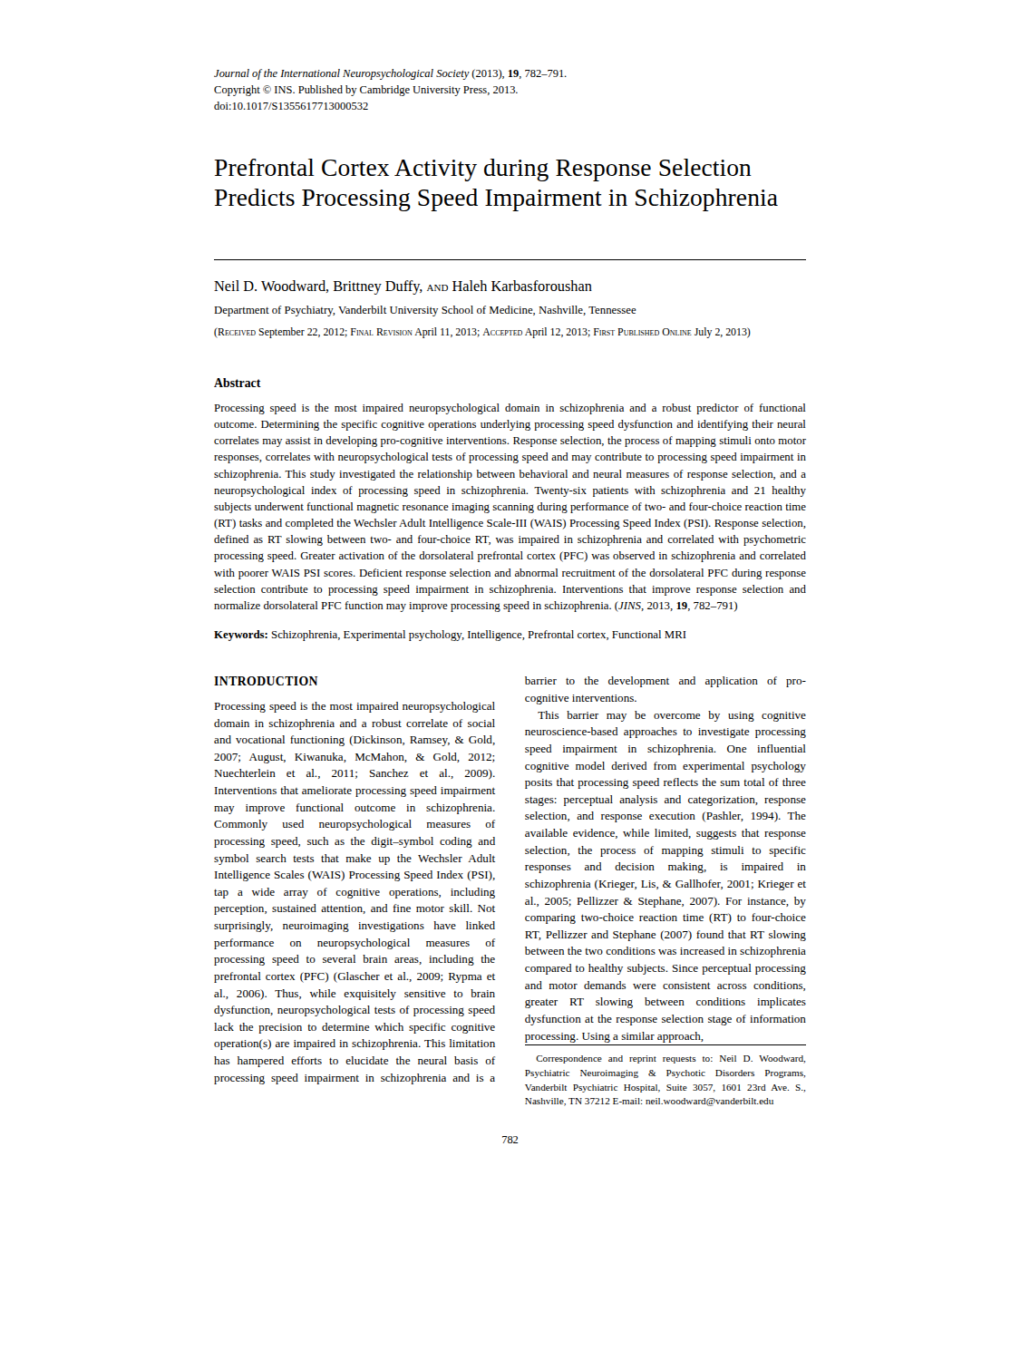Journal of the International Neuropsychological Society (2013), 19, 782–791.
Copyright © INS. Published by Cambridge University Press, 2013.
doi:10.1017/S1355617713000532
Prefrontal Cortex Activity during Response Selection
Predicts Processing Speed Impairment in Schizophrenia
Neil D. Woodward, Brittney Duffy, and Haleh Karbasforoushan
Department of Psychiatry, Vanderbilt University School of Medicine, Nashville, Tennessee
(Received September 22, 2012; Final Revision April 11, 2013; Accepted April 12, 2013; First Published Online July 2, 2013)
Abstract
Processing speed is the most impaired neuropsychological domain in schizophrenia and a robust predictor of functional outcome. Determining the specific cognitive operations underlying processing speed dysfunction and identifying their neural correlates may assist in developing pro-cognitive interventions. Response selection, the process of mapping stimuli onto motor responses, correlates with neuropsychological tests of processing speed and may contribute to processing speed impairment in schizophrenia. This study investigated the relationship between behavioral and neural measures of response selection, and a neuropsychological index of processing speed in schizophrenia. Twenty-six patients with schizophrenia and 21 healthy subjects underwent functional magnetic resonance imaging scanning during performance of two- and four-choice reaction time (RT) tasks and completed the Wechsler Adult Intelligence Scale-III (WAIS) Processing Speed Index (PSI). Response selection, defined as RT slowing between two- and four-choice RT, was impaired in schizophrenia and correlated with psychometric processing speed. Greater activation of the dorsolateral prefrontal cortex (PFC) was observed in schizophrenia and correlated with poorer WAIS PSI scores. Deficient response selection and abnormal recruitment of the dorsolateral PFC during response selection contribute to processing speed impairment in schizophrenia. Interventions that improve response selection and normalize dorsolateral PFC function may improve processing speed in schizophrenia. (JINS, 2013, 19, 782–791)
Keywords: Schizophrenia, Experimental psychology, Intelligence, Prefrontal cortex, Functional MRI
INTRODUCTION
Processing speed is the most impaired neuropsychological domain in schizophrenia and a robust correlate of social and vocational functioning (Dickinson, Ramsey, & Gold, 2007; August, Kiwanuka, McMahon, & Gold, 2012; Nuechterlein et al., 2011; Sanchez et al., 2009). Interventions that ameliorate processing speed impairment may improve functional outcome in schizophrenia. Commonly used neuropsychological measures of processing speed, such as the digit–symbol coding and symbol search tests that make up the Wechsler Adult Intelligence Scales (WAIS) Processing Speed Index (PSI), tap a wide array of cognitive operations, including perception, sustained attention, and fine motor skill. Not surprisingly, neuroimaging investigations have linked performance on neuropsychological measures of processing speed to several brain areas, including the prefrontal cortex (PFC) (Glascher et al., 2009; Rypma et al., 2006). Thus, while exquisitely sensitive to brain dysfunction, neuropsychological tests of processing speed lack the precision to determine which specific cognitive operation(s) are impaired in schizophrenia. This limitation has hampered efforts to elucidate the neural basis of processing speed impairment in schizophrenia and is a barrier to the development and application of pro-cognitive interventions.
This barrier may be overcome by using cognitive neuroscience-based approaches to investigate processing speed impairment in schizophrenia. One influential cognitive model derived from experimental psychology posits that processing speed reflects the sum total of three stages: perceptual analysis and categorization, response selection, and response execution (Pashler, 1994). The available evidence, while limited, suggests that response selection, the process of mapping stimuli to specific responses and decision making, is impaired in schizophrenia (Krieger, Lis, & Gallhofer, 2001; Krieger et al., 2005; Pellizzer & Stephane, 2007). For instance, by comparing two-choice reaction time (RT) to four-choice RT, Pellizzer and Stephane (2007) found that RT slowing between the two conditions was increased in schizophrenia compared to healthy subjects. Since perceptual processing and motor demands were consistent across conditions, greater RT slowing between conditions implicates dysfunction at the response selection stage of information processing. Using a similar approach,
Correspondence and reprint requests to: Neil D. Woodward, Psychiatric Neuroimaging & Psychotic Disorders Programs, Vanderbilt Psychiatric Hospital, Suite 3057, 1601 23rd Ave. S., Nashville, TN 37212 E-mail: neil.woodward@vanderbilt.edu
782